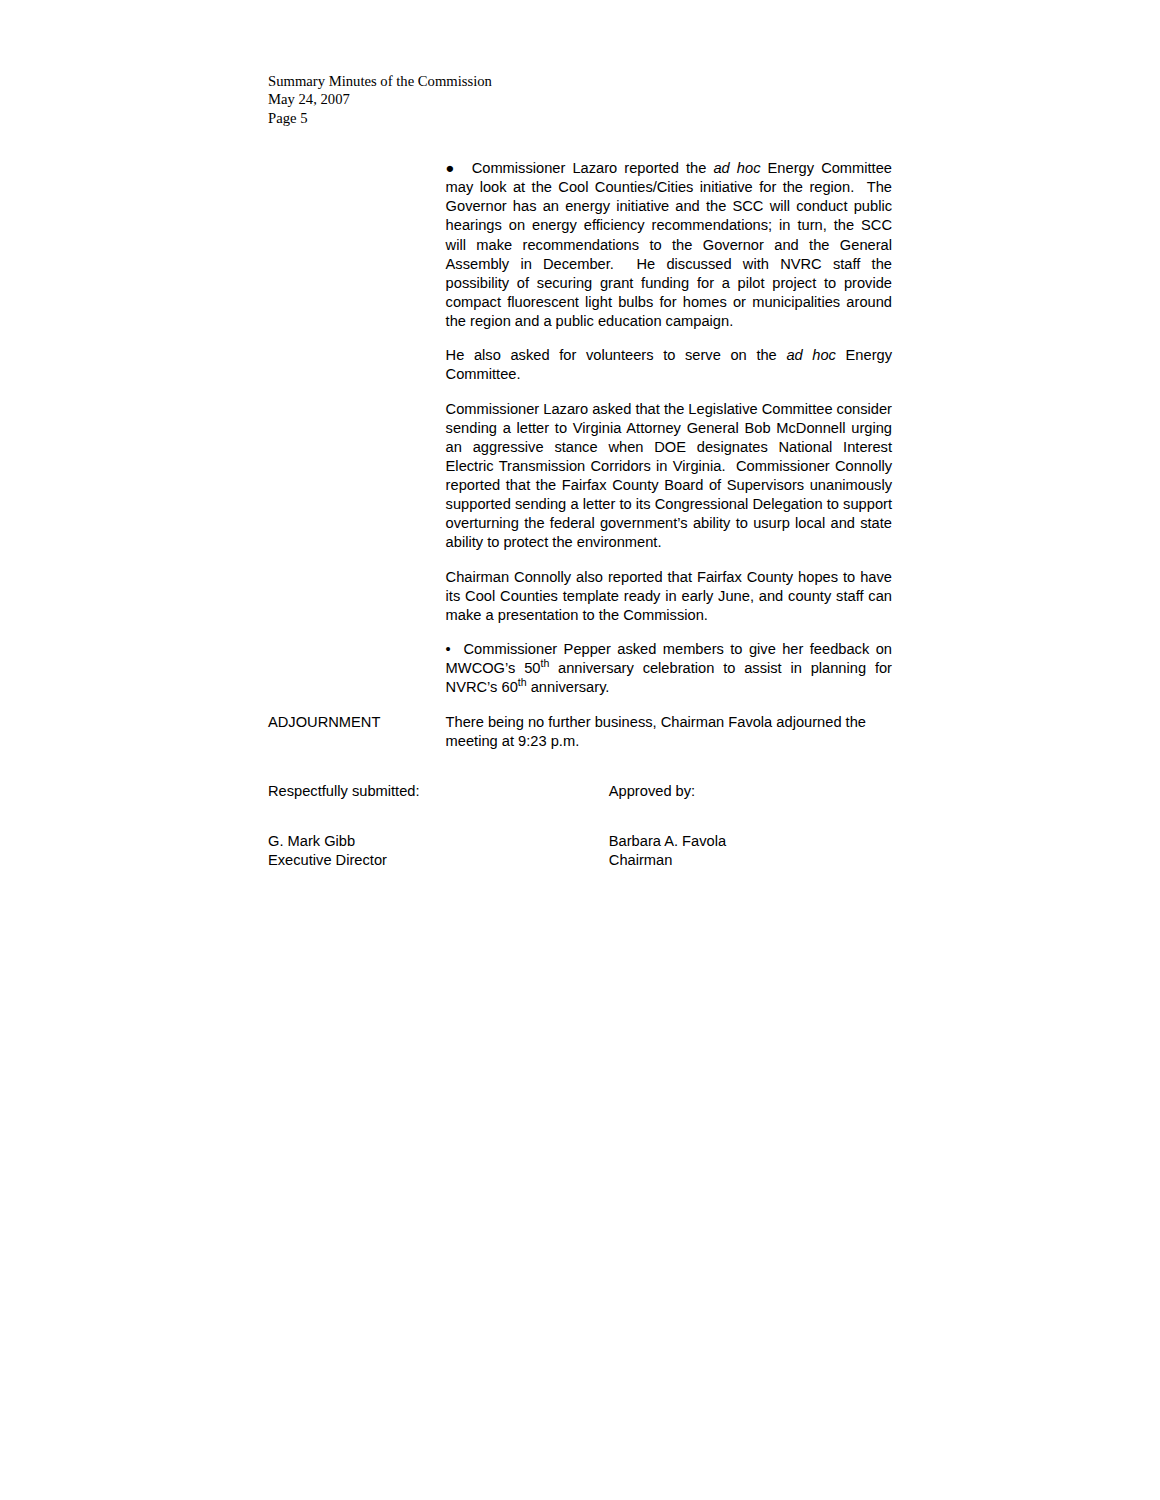Summary Minutes of the Commission
May 24, 2007
Page 5
● Commissioner Lazaro reported the ad hoc Energy Committee may look at the Cool Counties/Cities initiative for the region. The Governor has an energy initiative and the SCC will conduct public hearings on energy efficiency recommendations; in turn, the SCC will make recommendations to the Governor and the General Assembly in December. He discussed with NVRC staff the possibility of securing grant funding for a pilot project to provide compact fluorescent light bulbs for homes or municipalities around the region and a public education campaign.
He also asked for volunteers to serve on the ad hoc Energy Committee.
Commissioner Lazaro asked that the Legislative Committee consider sending a letter to Virginia Attorney General Bob McDonnell urging an aggressive stance when DOE designates National Interest Electric Transmission Corridors in Virginia. Commissioner Connolly reported that the Fairfax County Board of Supervisors unanimously supported sending a letter to its Congressional Delegation to support overturning the federal government’s ability to usurp local and state ability to protect the environment.
Chairman Connolly also reported that Fairfax County hopes to have its Cool Counties template ready in early June, and county staff can make a presentation to the Commission.
• Commissioner Pepper asked members to give her feedback on MWCOG’s 50th anniversary celebration to assist in planning for NVRC’s 60th anniversary.
ADJOURNMENT
There being no further business, Chairman Favola adjourned the meeting at 9:23 p.m.
Respectfully submitted:
Approved by:
G. Mark Gibb
Executive Director
Barbara A. Favola
Chairman